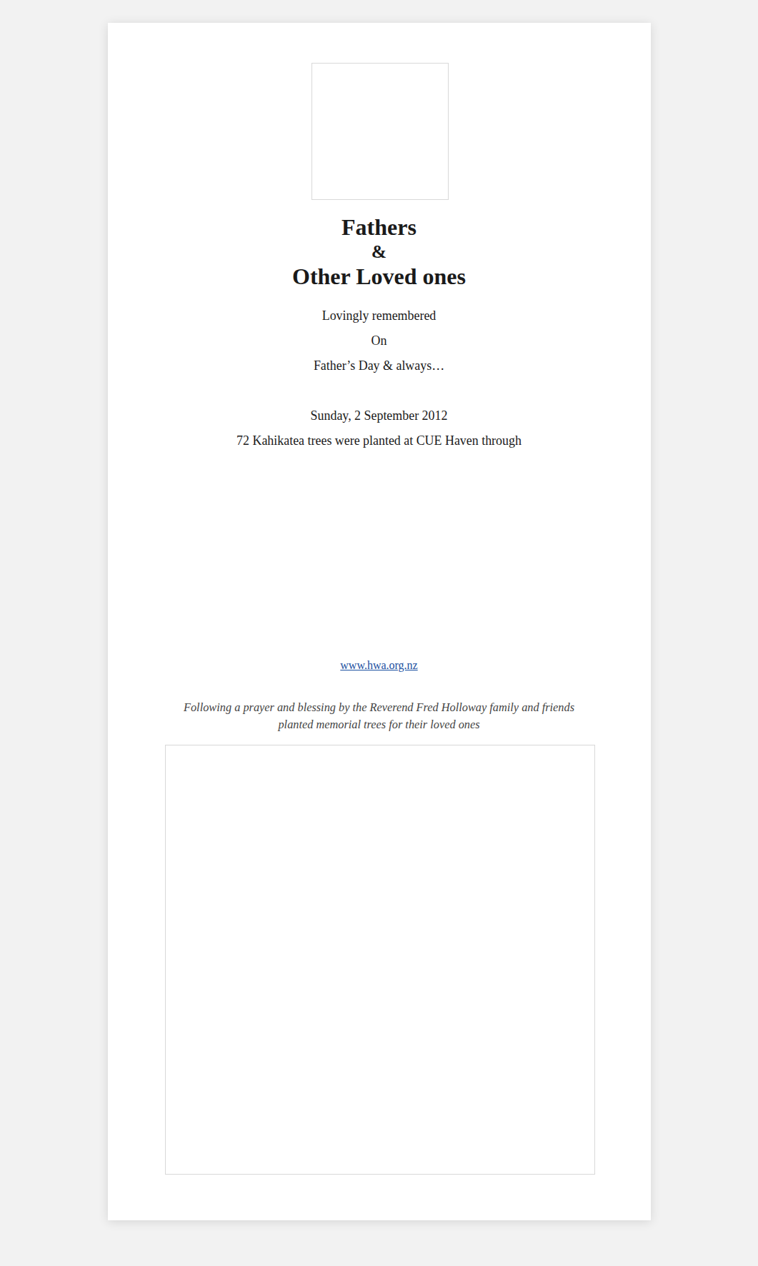Fathers & Other Loved ones
Lovingly remembered
On
Father’s Day & always…
Sunday, 2 September 2012
72 Kahikatea trees were planted at CUE Haven through
www.hwa.org.nz
Following a prayer and blessing by the Reverend Fred Holloway family and friends planted memorial trees for their loved ones